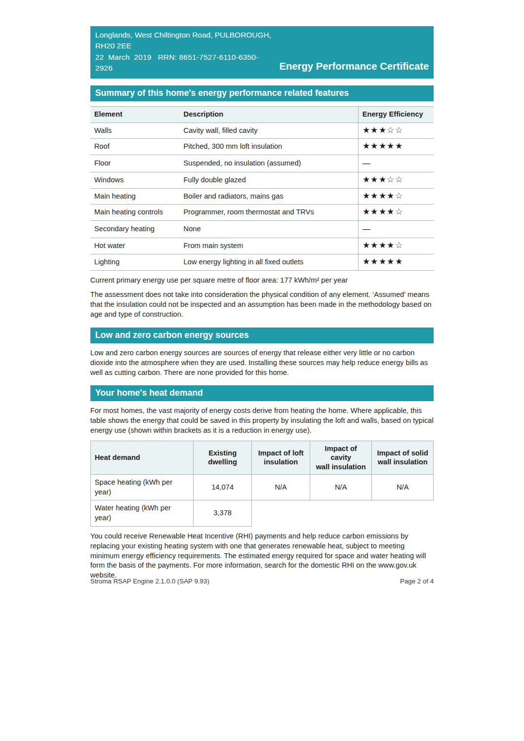Longlands, West Chiltington Road, PULBOROUGH, RH20 2EE
22 March 2019 RRN: 8651-7527-6110-6350-2926
Energy Performance Certificate
Summary of this home's energy performance related features
| Element | Description | Energy Efficiency |
| --- | --- | --- |
| Walls | Cavity wall, filled cavity | ★★★☆☆ |
| Roof | Pitched, 300 mm loft insulation | ★★★★★ |
| Floor | Suspended, no insulation (assumed) | — |
| Windows | Fully double glazed | ★★★☆☆ |
| Main heating | Boiler and radiators, mains gas | ★★★★☆ |
| Main heating controls | Programmer, room thermostat and TRVs | ★★★★☆ |
| Secondary heating | None | — |
| Hot water | From main system | ★★★★☆ |
| Lighting | Low energy lighting in all fixed outlets | ★★★★★ |
Current primary energy use per square metre of floor area: 177 kWh/m² per year
The assessment does not take into consideration the physical condition of any element. ‘Assumed’ means that the insulation could not be inspected and an assumption has been made in the methodology based on age and type of construction.
Low and zero carbon energy sources
Low and zero carbon energy sources are sources of energy that release either very little or no carbon dioxide into the atmosphere when they are used. Installing these sources may help reduce energy bills as well as cutting carbon. There are none provided for this home.
Your home's heat demand
For most homes, the vast majority of energy costs derive from heating the home. Where applicable, this table shows the energy that could be saved in this property by insulating the loft and walls, based on typical energy use (shown within brackets as it is a reduction in energy use).
| Heat demand | Existing dwelling | Impact of loft insulation | Impact of cavity wall insulation | Impact of solid wall insulation |
| --- | --- | --- | --- | --- |
| Space heating (kWh per year) | 14,074 | N/A | N/A | N/A |
| Water heating (kWh per year) | 3,378 | | | |
You could receive Renewable Heat Incentive (RHI) payments and help reduce carbon emissions by replacing your existing heating system with one that generates renewable heat, subject to meeting minimum energy efficiency requirements. The estimated energy required for space and water heating will form the basis of the payments. For more information, search for the domestic RHI on the www.gov.uk website.
Stroma RSAP Engine 2.1.0.0 (SAP 9.93)
Page 2 of 4